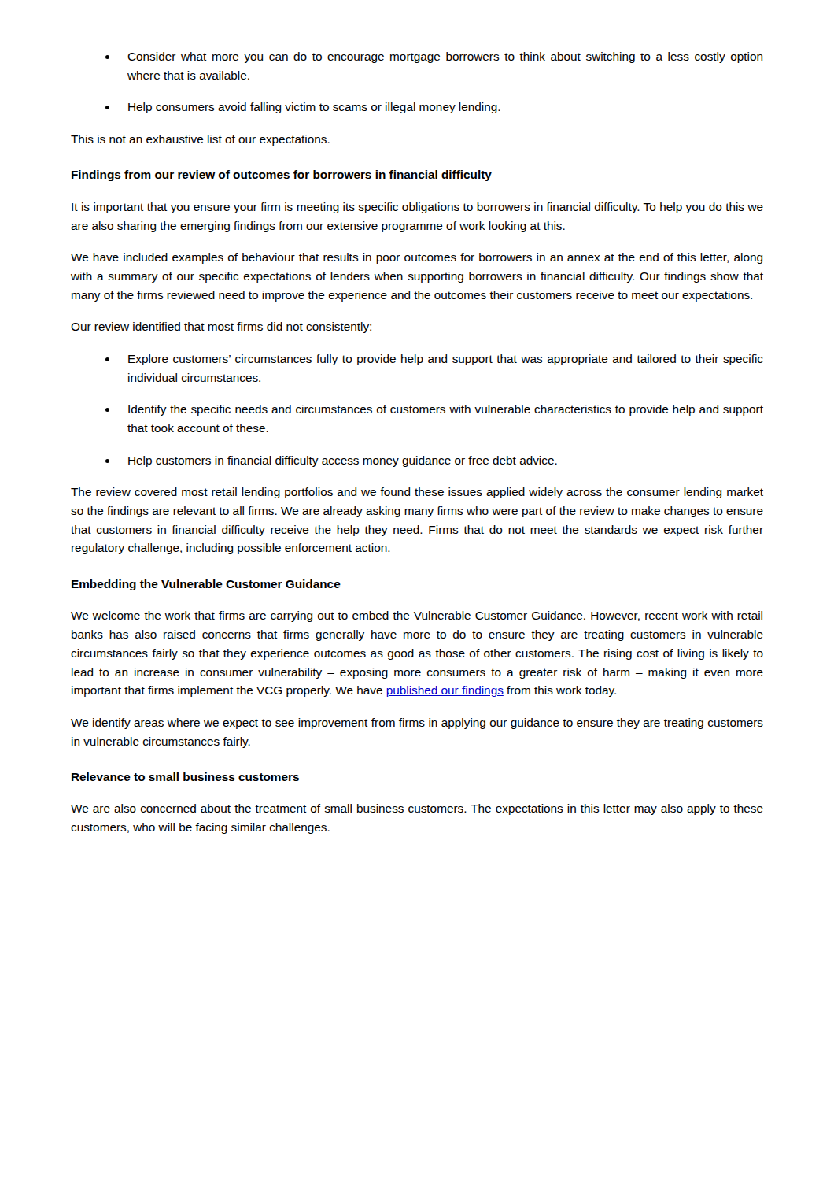Consider what more you can do to encourage mortgage borrowers to think about switching to a less costly option where that is available.
Help consumers avoid falling victim to scams or illegal money lending.
This is not an exhaustive list of our expectations.
Findings from our review of outcomes for borrowers in financial difficulty
It is important that you ensure your firm is meeting its specific obligations to borrowers in financial difficulty. To help you do this we are also sharing the emerging findings from our extensive programme of work looking at this.
We have included examples of behaviour that results in poor outcomes for borrowers in an annex at the end of this letter, along with a summary of our specific expectations of lenders when supporting borrowers in financial difficulty. Our findings show that many of the firms reviewed need to improve the experience and the outcomes their customers receive to meet our expectations.
Our review identified that most firms did not consistently:
Explore customers’ circumstances fully to provide help and support that was appropriate and tailored to their specific individual circumstances.
Identify the specific needs and circumstances of customers with vulnerable characteristics to provide help and support that took account of these.
Help customers in financial difficulty access money guidance or free debt advice.
The review covered most retail lending portfolios and we found these issues applied widely across the consumer lending market so the findings are relevant to all firms. We are already asking many firms who were part of the review to make changes to ensure that customers in financial difficulty receive the help they need. Firms that do not meet the standards we expect risk further regulatory challenge, including possible enforcement action.
Embedding the Vulnerable Customer Guidance
We welcome the work that firms are carrying out to embed the Vulnerable Customer Guidance. However, recent work with retail banks has also raised concerns that firms generally have more to do to ensure they are treating customers in vulnerable circumstances fairly so that they experience outcomes as good as those of other customers. The rising cost of living is likely to lead to an increase in consumer vulnerability – exposing more consumers to a greater risk of harm – making it even more important that firms implement the VCG properly. We have published our findings from this work today.
We identify areas where we expect to see improvement from firms in applying our guidance to ensure they are treating customers in vulnerable circumstances fairly.
Relevance to small business customers
We are also concerned about the treatment of small business customers. The expectations in this letter may also apply to these customers, who will be facing similar challenges.